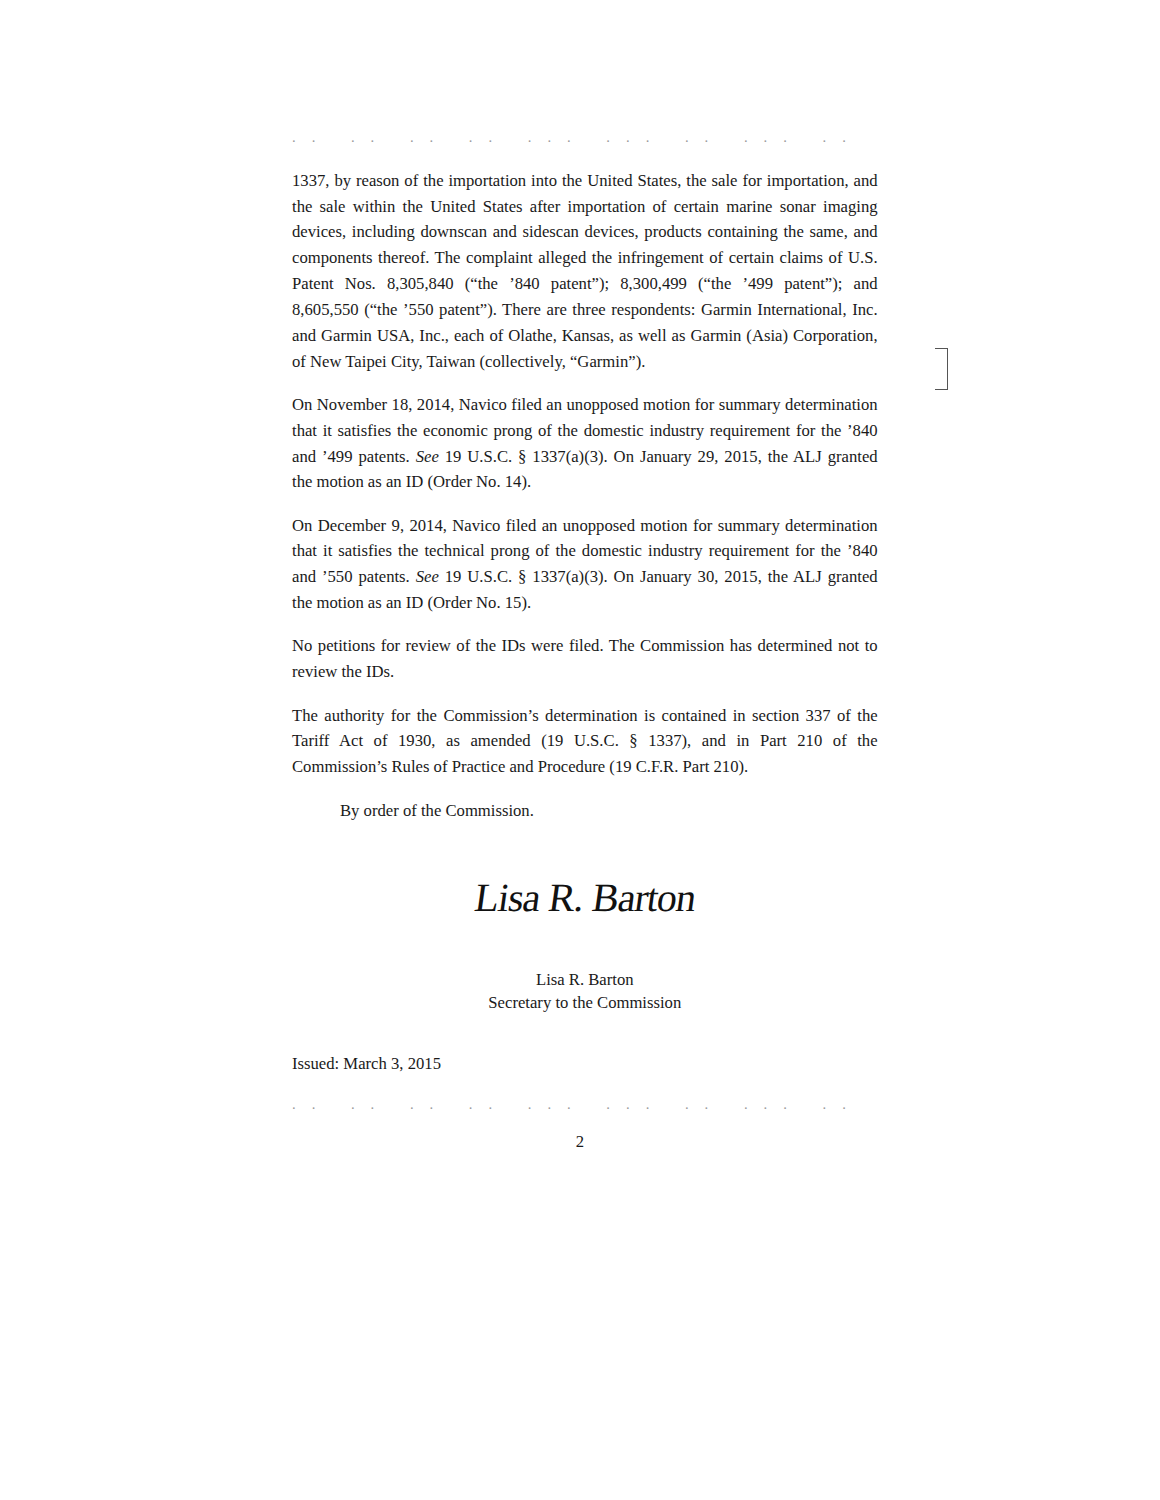. . . . . . . . . . . . . . . . . . . . . . . . . . . . . . . . . . . . . . . . .
1337, by reason of the importation into the United States, the sale for importation, and the sale within the United States after importation of certain marine sonar imaging devices, including downscan and sidescan devices, products containing the same, and components thereof. The complaint alleged the infringement of certain claims of U.S. Patent Nos. 8,305,840 (“the ’840 patent”); 8,300,499 (“the ’499 patent”); and 8,605,550 (“the ’550 patent”). There are three respondents: Garmin International, Inc. and Garmin USA, Inc., each of Olathe, Kansas, as well as Garmin (Asia) Corporation, of New Taipei City, Taiwan (collectively, “Garmin”).
On November 18, 2014, Navico filed an unopposed motion for summary determination that it satisfies the economic prong of the domestic industry requirement for the ’840 and ’499 patents. See 19 U.S.C. § 1337(a)(3). On January 29, 2015, the ALJ granted the motion as an ID (Order No. 14).
On December 9, 2014, Navico filed an unopposed motion for summary determination that it satisfies the technical prong of the domestic industry requirement for the ’840 and ’550 patents. See 19 U.S.C. § 1337(a)(3). On January 30, 2015, the ALJ granted the motion as an ID (Order No. 15).
No petitions for review of the IDs were filed. The Commission has determined not to review the IDs.
The authority for the Commission’s determination is contained in section 337 of the Tariff Act of 1930, as amended (19 U.S.C. § 1337), and in Part 210 of the Commission’s Rules of Practice and Procedure (19 C.F.R. Part 210).
By order of the Commission.
Lisa R. Barton
Lisa R. Barton Secretary to the Commission
Issued: March 3, 2015
. . . . . . . . . . . . . . . . . . . . . . . . . . . . . . . . . . . . . . . . .
2